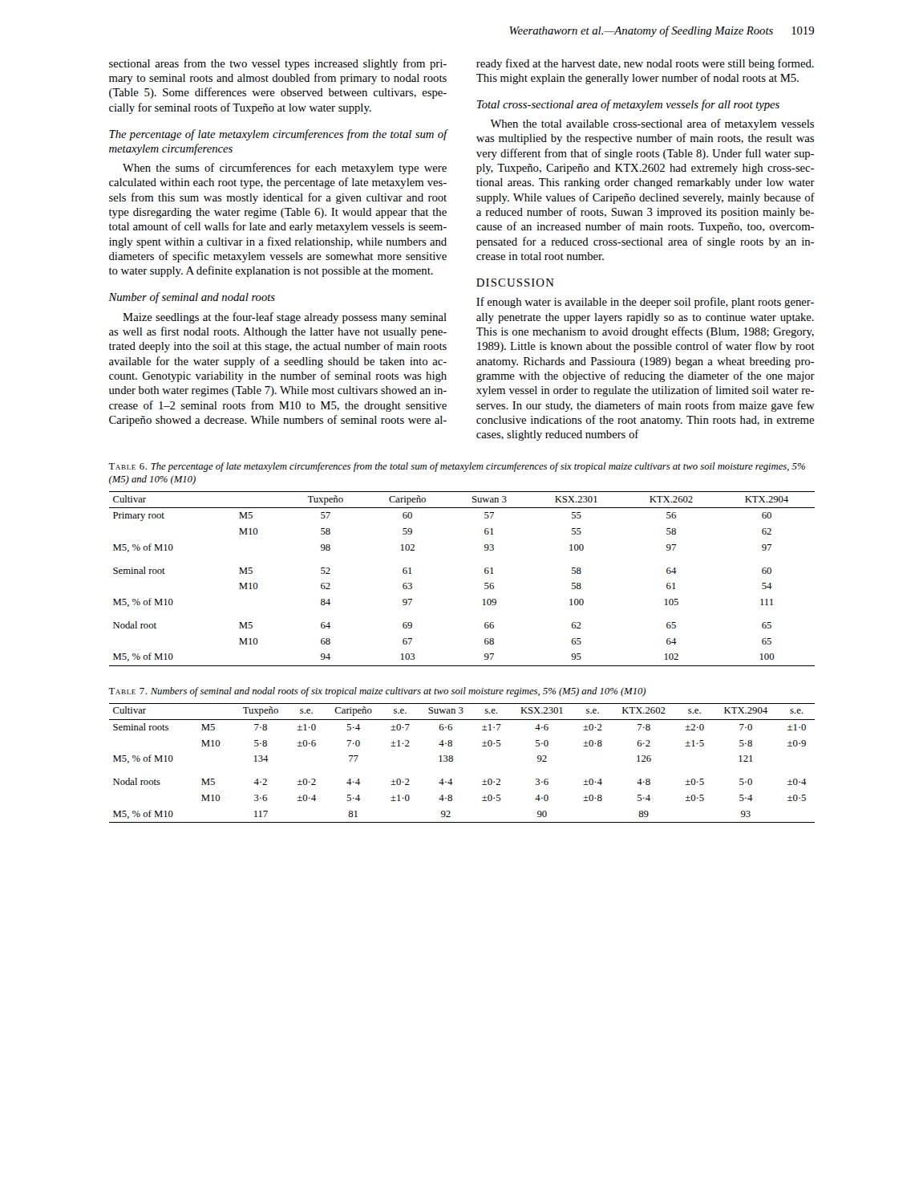Weerathaworn et al.—Anatomy of Seedling Maize Roots 1019
sectional areas from the two vessel types increased slightly from primary to seminal roots and almost doubled from primary to nodal roots (Table 5). Some differences were observed between cultivars, especially for seminal roots of Tuxpeño at low water supply.
The percentage of late metaxylem circumferences from the total sum of metaxylem circumferences
When the sums of circumferences for each metaxylem type were calculated within each root type, the percentage of late metaxylem vessels from this sum was mostly identical for a given cultivar and root type disregarding the water regime (Table 6). It would appear that the total amount of cell walls for late and early metaxylem vessels is seemingly spent within a cultivar in a fixed relationship, while numbers and diameters of specific metaxylem vessels are somewhat more sensitive to water supply. A definite explanation is not possible at the moment.
Number of seminal and nodal roots
Maize seedlings at the four-leaf stage already possess many seminal as well as first nodal roots. Although the latter have not usually penetrated deeply into the soil at this stage, the actual number of main roots available for the water supply of a seedling should be taken into account. Genotypic variability in the number of seminal roots was high under both water regimes (Table 7). While most cultivars showed an increase of 1–2 seminal roots from M10 to M5, the drought sensitive Caripeño showed a decrease. While numbers of seminal roots were already fixed at the harvest date, new nodal roots were still being formed. This might explain the generally lower number of nodal roots at M5.
Total cross-sectional area of metaxylem vessels for all root types
When the total available cross-sectional area of metaxylem vessels was multiplied by the respective number of main roots, the result was very different from that of single roots (Table 8). Under full water supply, Tuxpeño, Caripeño and KTX.2602 had extremely high cross-sectional areas. This ranking order changed remarkably under low water supply. While values of Caripeño declined severely, mainly because of a reduced number of roots, Suwan 3 improved its position mainly because of an increased number of main roots. Tuxpeño, too, overcompensated for a reduced cross-sectional area of single roots by an increase in total root number.
DISCUSSION
If enough water is available in the deeper soil profile, plant roots generally penetrate the upper layers rapidly so as to continue water uptake. This is one mechanism to avoid drought effects (Blum, 1988; Gregory, 1989). Little is known about the possible control of water flow by root anatomy. Richards and Passioura (1989) began a wheat breeding programme with the objective of reducing the diameter of the one major xylem vessel in order to regulate the utilization of limited soil water reserves. In our study, the diameters of main roots from maize gave few conclusive indications of the root anatomy. Thin roots had, in extreme cases, slightly reduced numbers of
Table 6. The percentage of late metaxylem circumferences from the total sum of metaxylem circumferences of six tropical maize cultivars at two soil moisture regimes, 5% (M5) and 10% (M10)
| Cultivar | | Tuxpeño | Caripeño | Suwan 3 | KSX.2301 | KTX.2602 | KTX.2904 |
| --- | --- | --- | --- | --- | --- | --- | --- |
| Primary root | M5 | 57 | 60 | 57 | 55 | 56 | 60 |
| | M10 | 58 | 59 | 61 | 55 | 58 | 62 |
| M5, % of M10 | | 98 | 102 | 93 | 100 | 97 | 97 |
| Seminal root | M5 | 52 | 61 | 61 | 58 | 64 | 60 |
| | M10 | 62 | 63 | 56 | 58 | 61 | 54 |
| M5, % of M10 | | 84 | 97 | 109 | 100 | 105 | 111 |
| Nodal root | M5 | 64 | 69 | 66 | 62 | 65 | 65 |
| | M10 | 68 | 67 | 68 | 65 | 64 | 65 |
| M5, % of M10 | | 94 | 103 | 97 | 95 | 102 | 100 |
Table 7. Numbers of seminal and nodal roots of six tropical maize cultivars at two soil moisture regimes, 5% (M5) and 10% (M10)
| Cultivar | | Tuxpeño | s.e. | Caripeño | s.e. | Suwan 3 | s.e. | KSX.2301 | s.e. | KTX.2602 | s.e. | KTX.2904 | s.e. |
| --- | --- | --- | --- | --- | --- | --- | --- | --- | --- | --- | --- | --- | --- |
| Seminal roots | M5 | 7·8 | ±1·0 | 5·4 | ±0·7 | 6·6 | ±1·7 | 4·6 | ±0·2 | 7·8 | ±2·0 | 7·0 | ±1·0 |
| | M10 | 5·8 | ±0·6 | 7·0 | ±1·2 | 4·8 | ±0·5 | 5·0 | ±0·8 | 6·2 | ±1·5 | 5·8 | ±0·9 |
| M5, % of M10 | | 134 | | 77 | | 138 | | 92 | | 126 | | 121 | |
| Nodal roots | M5 | 4·2 | ±0·2 | 4·4 | ±0·2 | 4·4 | ±0·2 | 3·6 | ±0·4 | 4·8 | ±0·5 | 5·0 | ±0·4 |
| | M10 | 3·6 | ±0·4 | 5·4 | ±1·0 | 4·8 | ±0·5 | 4·0 | ±0·8 | 5·4 | ±0·5 | 5·4 | ±0·5 |
| M5, % of M10 | | 117 | | 81 | | 92 | | 90 | | 89 | | 93 | |